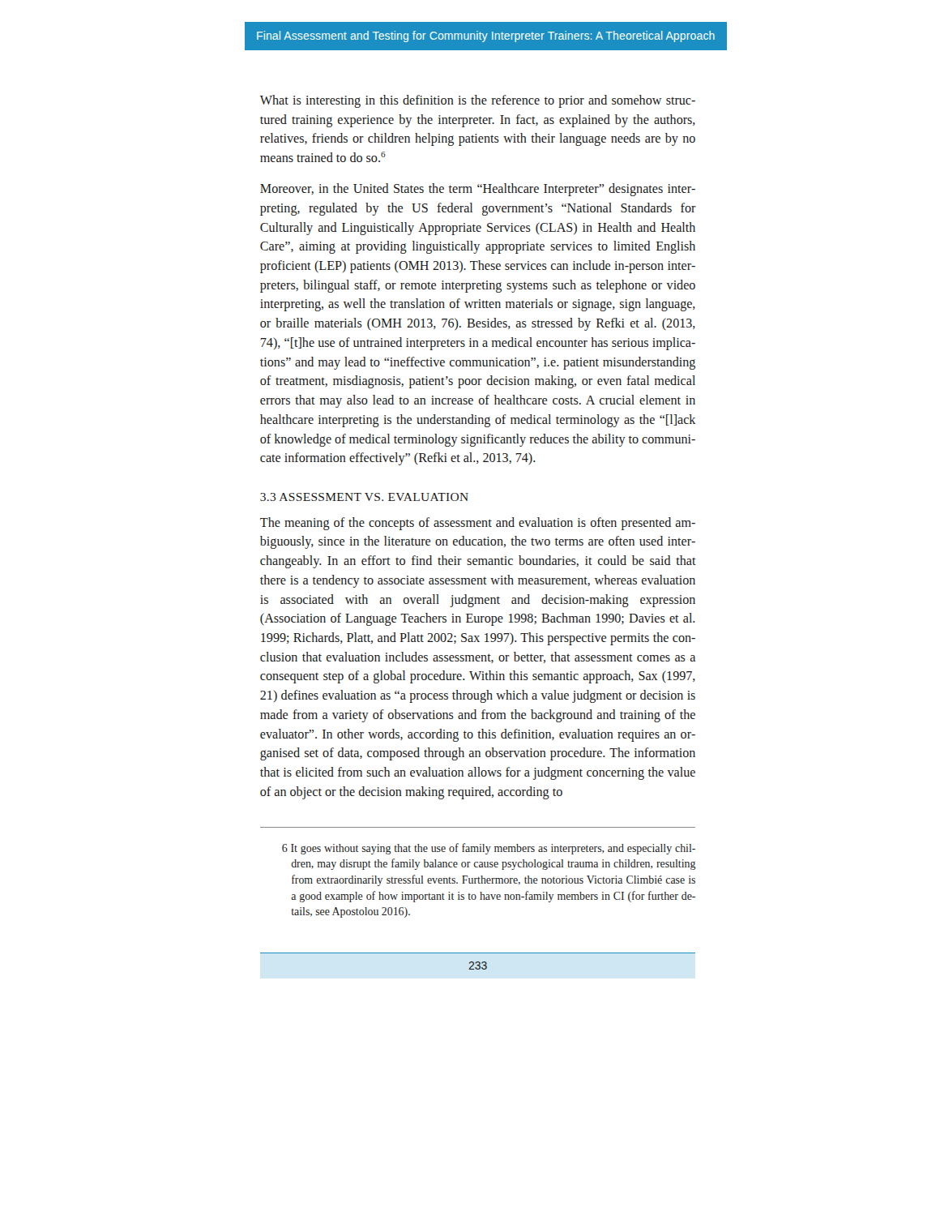Final Assessment and Testing for Community Interpreter Trainers: A Theoretical Approach
What is interesting in this definition is the reference to prior and somehow structured training experience by the interpreter. In fact, as explained by the authors, relatives, friends or children helping patients with their language needs are by no means trained to do so.6
Moreover, in the United States the term “Healthcare Interpreter” designates interpreting, regulated by the US federal government’s “National Standards for Culturally and Linguistically Appropriate Services (CLAS) in Health and Health Care”, aiming at providing linguistically appropriate services to limited English proficient (LEP) patients (OMH 2013). These services can include in-person interpreters, bilingual staff, or remote interpreting systems such as telephone or video interpreting, as well the translation of written materials or signage, sign language, or braille materials (OMH 2013, 76). Besides, as stressed by Refki et al. (2013, 74), “[t]he use of untrained interpreters in a medical encounter has serious implications” and may lead to “ineffective communication”, i.e. patient misunderstanding of treatment, misdiagnosis, patient’s poor decision making, or even fatal medical errors that may also lead to an increase of healthcare costs. A crucial element in healthcare interpreting is the understanding of medical terminology as the “[l]ack of knowledge of medical terminology significantly reduces the ability to communicate information effectively” (Refki et al., 2013, 74).
3.3 ASSESSMENT VS. EVALUATION
The meaning of the concepts of assessment and evaluation is often presented ambiguously, since in the literature on education, the two terms are often used interchangeably. In an effort to find their semantic boundaries, it could be said that there is a tendency to associate assessment with measurement, whereas evaluation is associated with an overall judgment and decision-making expression (Association of Language Teachers in Europe 1998; Bachman 1990; Davies et al. 1999; Richards, Platt, and Platt 2002; Sax 1997). This perspective permits the conclusion that evaluation includes assessment, or better, that assessment comes as a consequent step of a global procedure. Within this semantic approach, Sax (1997, 21) defines evaluation as “a process through which a value judgment or decision is made from a variety of observations and from the background and training of the evaluator”. In other words, according to this definition, evaluation requires an organised set of data, composed through an observation procedure. The information that is elicited from such an evaluation allows for a judgment concerning the value of an object or the decision making required, according to
6 It goes without saying that the use of family members as interpreters, and especially children, may disrupt the family balance or cause psychological trauma in children, resulting from extraordinarily stressful events. Furthermore, the notorious Victoria Climbié case is a good example of how important it is to have non-family members in CI (for further details, see Apostolou 2016).
233